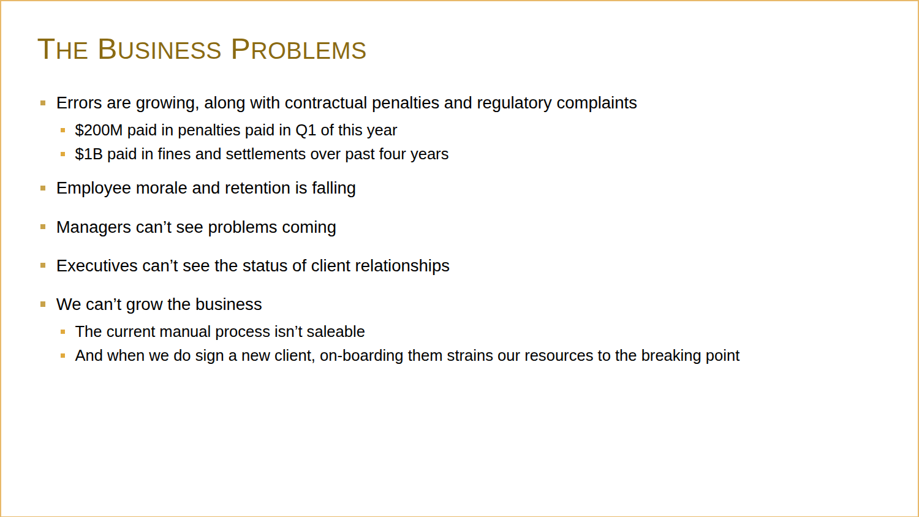THE BUSINESS PROBLEMS
Errors are growing, along with contractual penalties and regulatory complaints
$200M paid in penalties paid in Q1 of this year
$1B paid in fines and settlements over past four years
Employee morale and retention is falling
Managers can’t see problems coming
Executives can’t see the status of client relationships
We can’t grow the business
The current manual process isn’t saleable
And when we do sign a new client, on-boarding them strains our resources to the breaking point